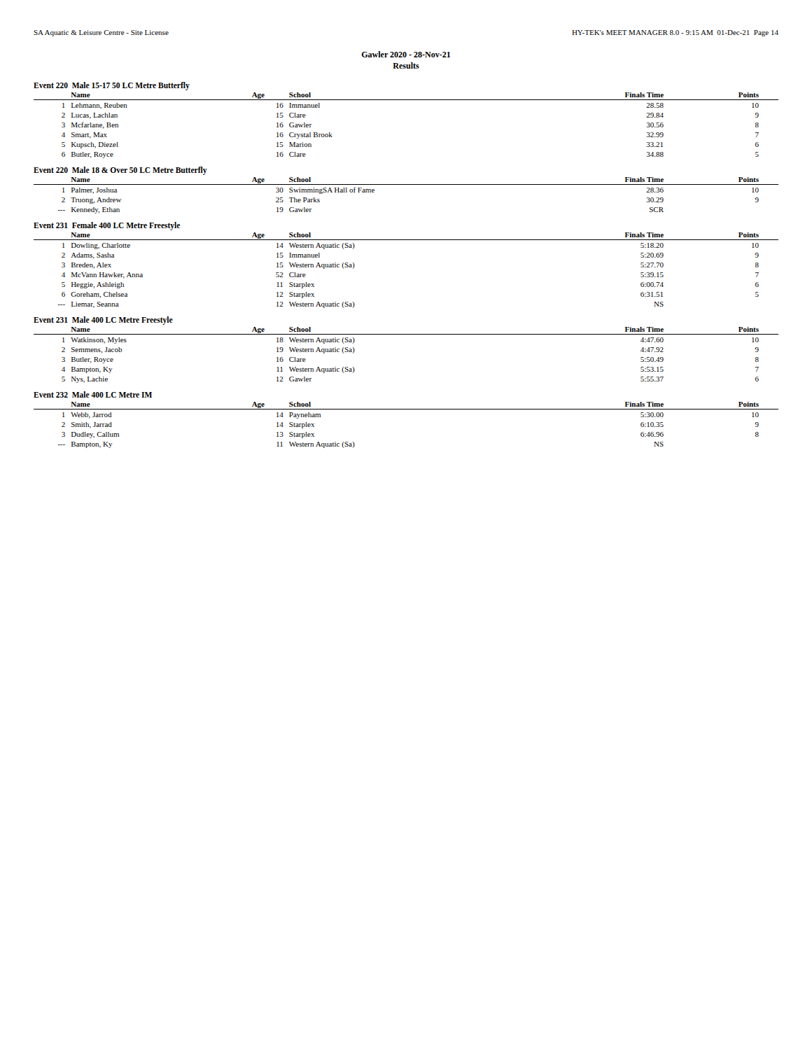SA Aquatic & Leisure Centre - Site License
HY-TEK's MEET MANAGER 8.0 - 9:15 AM 01-Dec-21 Page 14
Gawler 2020 - 28-Nov-21
Results
Event 220 Male 15-17 50 LC Metre Butterfly
| | Name | Age | School | Finals Time | Points |
| --- | --- | --- | --- | --- | --- |
| 1 | Lehmann, Reuben | 16 | Immanuel | 28.58 | 10 |
| 2 | Lucas, Lachlan | 15 | Clare | 29.84 | 9 |
| 3 | Mcfarlane, Ben | 16 | Gawler | 30.56 | 8 |
| 4 | Smart, Max | 16 | Crystal Brook | 32.99 | 7 |
| 5 | Kupsch, Diezel | 15 | Marion | 33.21 | 6 |
| 6 | Butler, Royce | 16 | Clare | 34.88 | 5 |
Event 220 Male 18 & Over 50 LC Metre Butterfly
| | Name | Age | School | Finals Time | Points |
| --- | --- | --- | --- | --- | --- |
| 1 | Palmer, Joshua | 30 | SwimmingSA Hall of Fame | 28.36 | 10 |
| 2 | Truong, Andrew | 25 | The Parks | 30.29 | 9 |
| --- | Kennedy, Ethan | 19 | Gawler | SCR | |
Event 231 Female 400 LC Metre Freestyle
| | Name | Age | School | Finals Time | Points |
| --- | --- | --- | --- | --- | --- |
| 1 | Dowling, Charlotte | 14 | Western Aquatic (Sa) | 5:18.20 | 10 |
| 2 | Adams, Sasha | 15 | Immanuel | 5:20.69 | 9 |
| 3 | Breden, Alex | 15 | Western Aquatic (Sa) | 5:27.70 | 8 |
| 4 | McVann Hawker, Anna | 52 | Clare | 5:39.15 | 7 |
| 5 | Heggie, Ashleigh | 11 | Starplex | 6:00.74 | 6 |
| 6 | Goreham, Chelsea | 12 | Starplex | 6:31.51 | 5 |
| --- | Liemar, Seanna | 12 | Western Aquatic (Sa) | NS | |
Event 231 Male 400 LC Metre Freestyle
| | Name | Age | School | Finals Time | Points |
| --- | --- | --- | --- | --- | --- |
| 1 | Watkinson, Myles | 18 | Western Aquatic (Sa) | 4:47.60 | 10 |
| 2 | Semmens, Jacob | 19 | Western Aquatic (Sa) | 4:47.92 | 9 |
| 3 | Butler, Royce | 16 | Clare | 5:50.49 | 8 |
| 4 | Bampton, Ky | 11 | Western Aquatic (Sa) | 5:53.15 | 7 |
| 5 | Nys, Lachie | 12 | Gawler | 5:55.37 | 6 |
Event 232 Male 400 LC Metre IM
| | Name | Age | School | Finals Time | Points |
| --- | --- | --- | --- | --- | --- |
| 1 | Webb, Jarrod | 14 | Payneham | 5:30.00 | 10 |
| 2 | Smith, Jarrad | 14 | Starplex | 6:10.35 | 9 |
| 3 | Dudley, Callum | 13 | Starplex | 6:46.96 | 8 |
| --- | Bampton, Ky | 11 | Western Aquatic (Sa) | NS | |